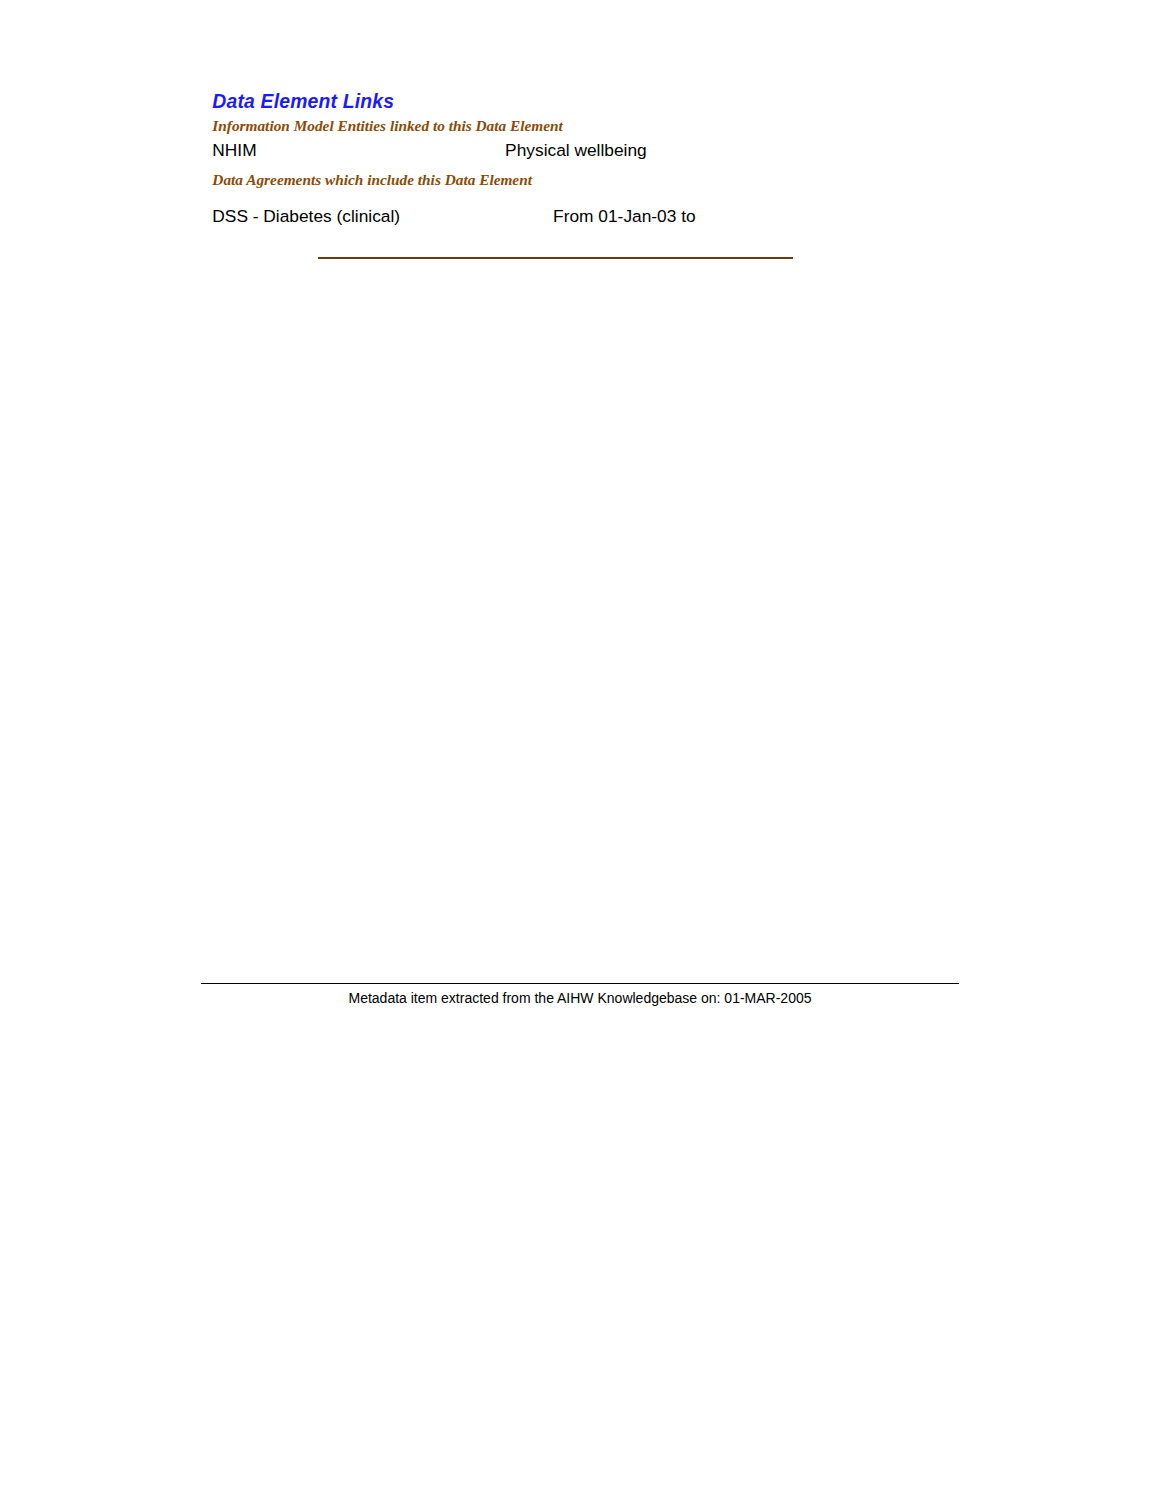Data Element Links
Information Model Entities linked to this Data Element
NHIM Physical wellbeing
Data Agreements which include this Data Element
DSS - Diabetes (clinical) From 01-Jan-03 to
Metadata item extracted from the AIHW Knowledgebase on: 01-MAR-2005